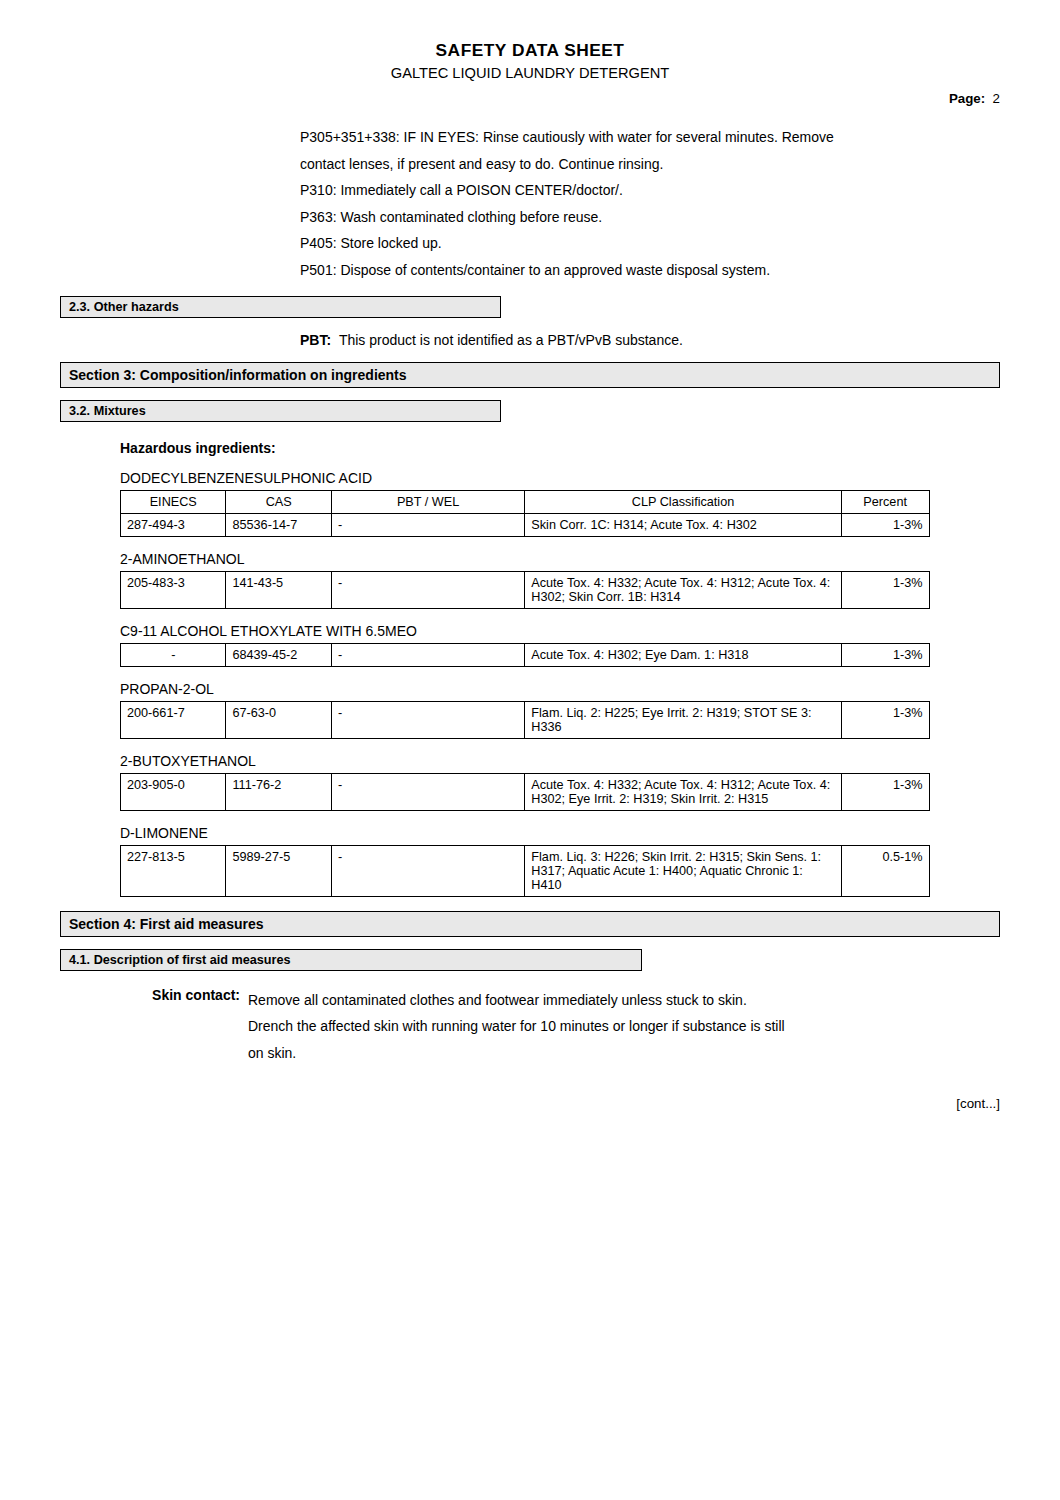SAFETY DATA SHEET
GALTEC LIQUID LAUNDRY DETERGENT
Page: 2
P305+351+338: IF IN EYES: Rinse cautiously with water for several minutes. Remove
contact lenses, if present and easy to do. Continue rinsing.
P310: Immediately call a POISON CENTER/doctor/.
P363: Wash contaminated clothing before reuse.
P405: Store locked up.
P501: Dispose of contents/container to an approved waste disposal system.
2.3. Other hazards
PBT: This product is not identified as a PBT/vPvB substance.
Section 3: Composition/information on ingredients
3.2. Mixtures
Hazardous ingredients:
DODECYLBENZENESULPHONIC ACID
| EINECS | CAS | PBT / WEL | CLP Classification | Percent |
| --- | --- | --- | --- | --- |
| 287-494-3 | 85536-14-7 | - | Skin Corr. 1C: H314; Acute Tox. 4: H302 | 1-3% |
2-AMINOETHANOL
| 205-483-3 | 141-43-5 | - | Acute Tox. 4: H332; Acute Tox. 4: H312; Acute Tox. 4: H302; Skin Corr. 1B: H314 | 1-3% |
C9-11 ALCOHOL ETHOXYLATE WITH 6.5MEO
| - | 68439-45-2 | - | Acute Tox. 4: H302; Eye Dam. 1: H318 | 1-3% |
PROPAN-2-OL
| 200-661-7 | 67-63-0 | - | Flam. Liq. 2: H225; Eye Irrit. 2: H319; STOT SE 3: H336 | 1-3% |
2-BUTOXYETHANOL
| 203-905-0 | 111-76-2 | - | Acute Tox. 4: H332; Acute Tox. 4: H312; Acute Tox. 4: H302; Eye Irrit. 2: H319; Skin Irrit. 2: H315 | 1-3% |
D-LIMONENE
| 227-813-5 | 5989-27-5 | - | Flam. Liq. 3: H226; Skin Irrit. 2: H315; Skin Sens. 1: H317; Aquatic Acute 1: H400; Aquatic Chronic 1: H410 | 0.5-1% |
Section 4: First aid measures
4.1. Description of first aid measures
Skin contact: Remove all contaminated clothes and footwear immediately unless stuck to skin.
Drench the affected skin with running water for 10 minutes or longer if substance is still
on skin.
[cont...]